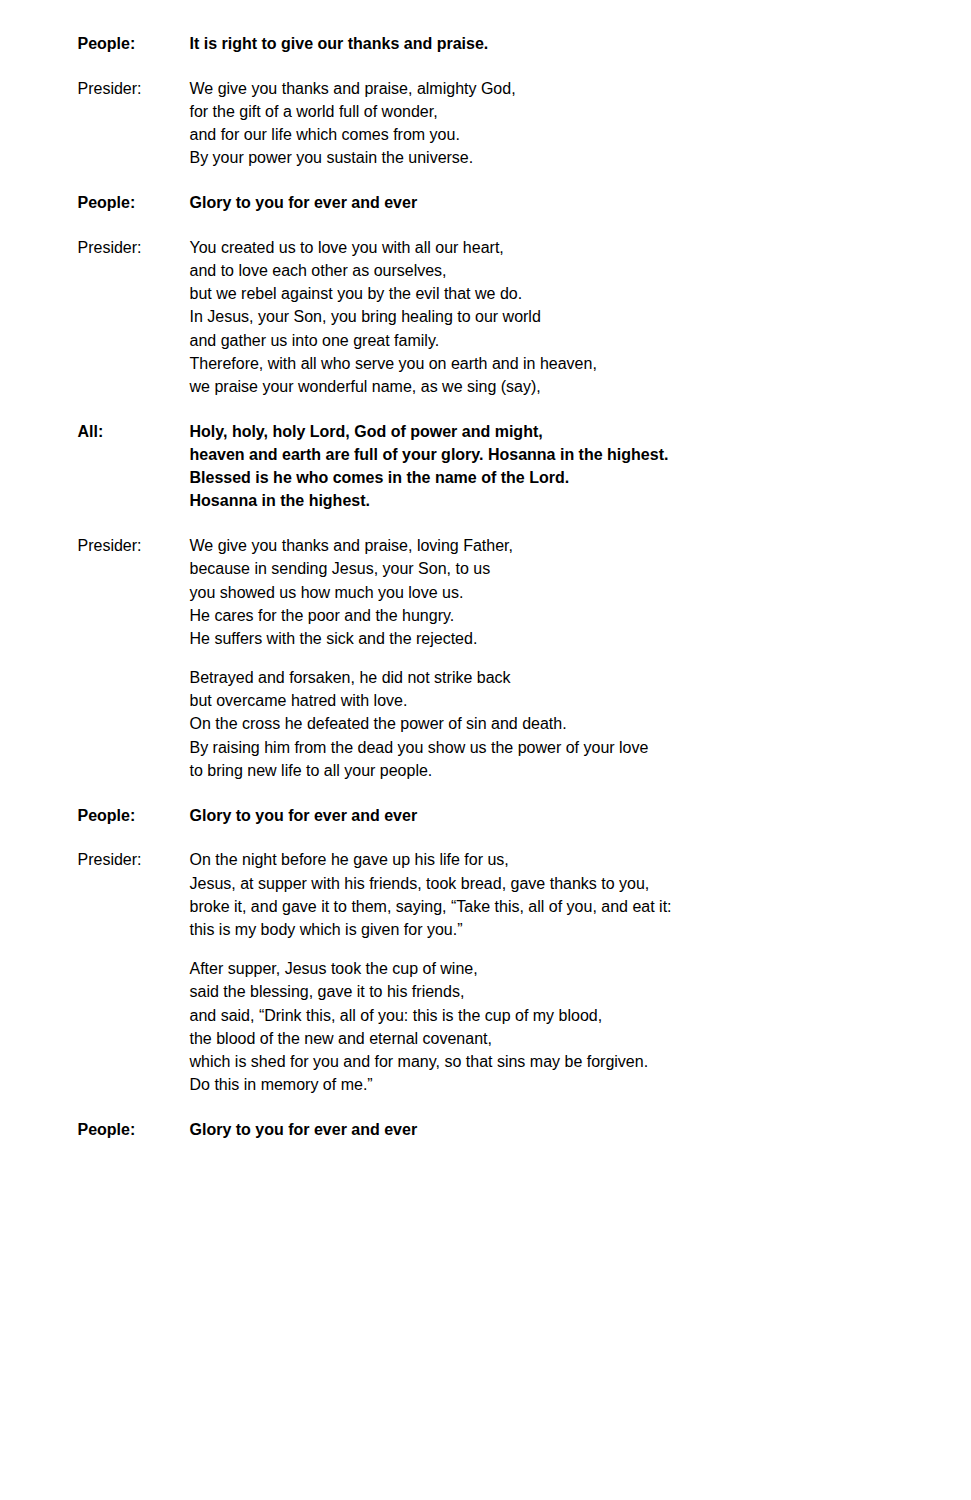People:
It is right to give our thanks and praise.
Presider:
We give you thanks and praise, almighty God, for the gift of a world full of wonder, and for our life which comes from you. By your power you sustain the universe.
People:
Glory to you for ever and ever
Presider:
You created us to love you with all our heart, and to love each other as ourselves, but we rebel against you by the evil that we do. In Jesus, your Son, you bring healing to our world and gather us into one great family. Therefore, with all who serve you on earth and in heaven, we praise your wonderful name, as we sing (say),
All:
Holy, holy, holy Lord, God of power and might, heaven and earth are full of your glory. Hosanna in the highest. Blessed is he who comes in the name of the Lord. Hosanna in the highest.
Presider:
We give you thanks and praise, loving Father, because in sending Jesus, your Son, to us you showed us how much you love us. He cares for the poor and the hungry. He suffers with the sick and the rejected. Betrayed and forsaken, he did not strike back but overcame hatred with love. On the cross he defeated the power of sin and death. By raising him from the dead you show us the power of your love to bring new life to all your people.
People:
Glory to you for ever and ever
Presider:
On the night before he gave up his life for us, Jesus, at supper with his friends, took bread, gave thanks to you, broke it, and gave it to them, saying, “Take this, all of you, and eat it: this is my body which is given for you.” After supper, Jesus took the cup of wine, said the blessing, gave it to his friends, and said, “Drink this, all of you: this is the cup of my blood, the blood of the new and eternal covenant, which is shed for you and for many, so that sins may be forgiven. Do this in memory of me.”
People:
Glory to you for ever and ever